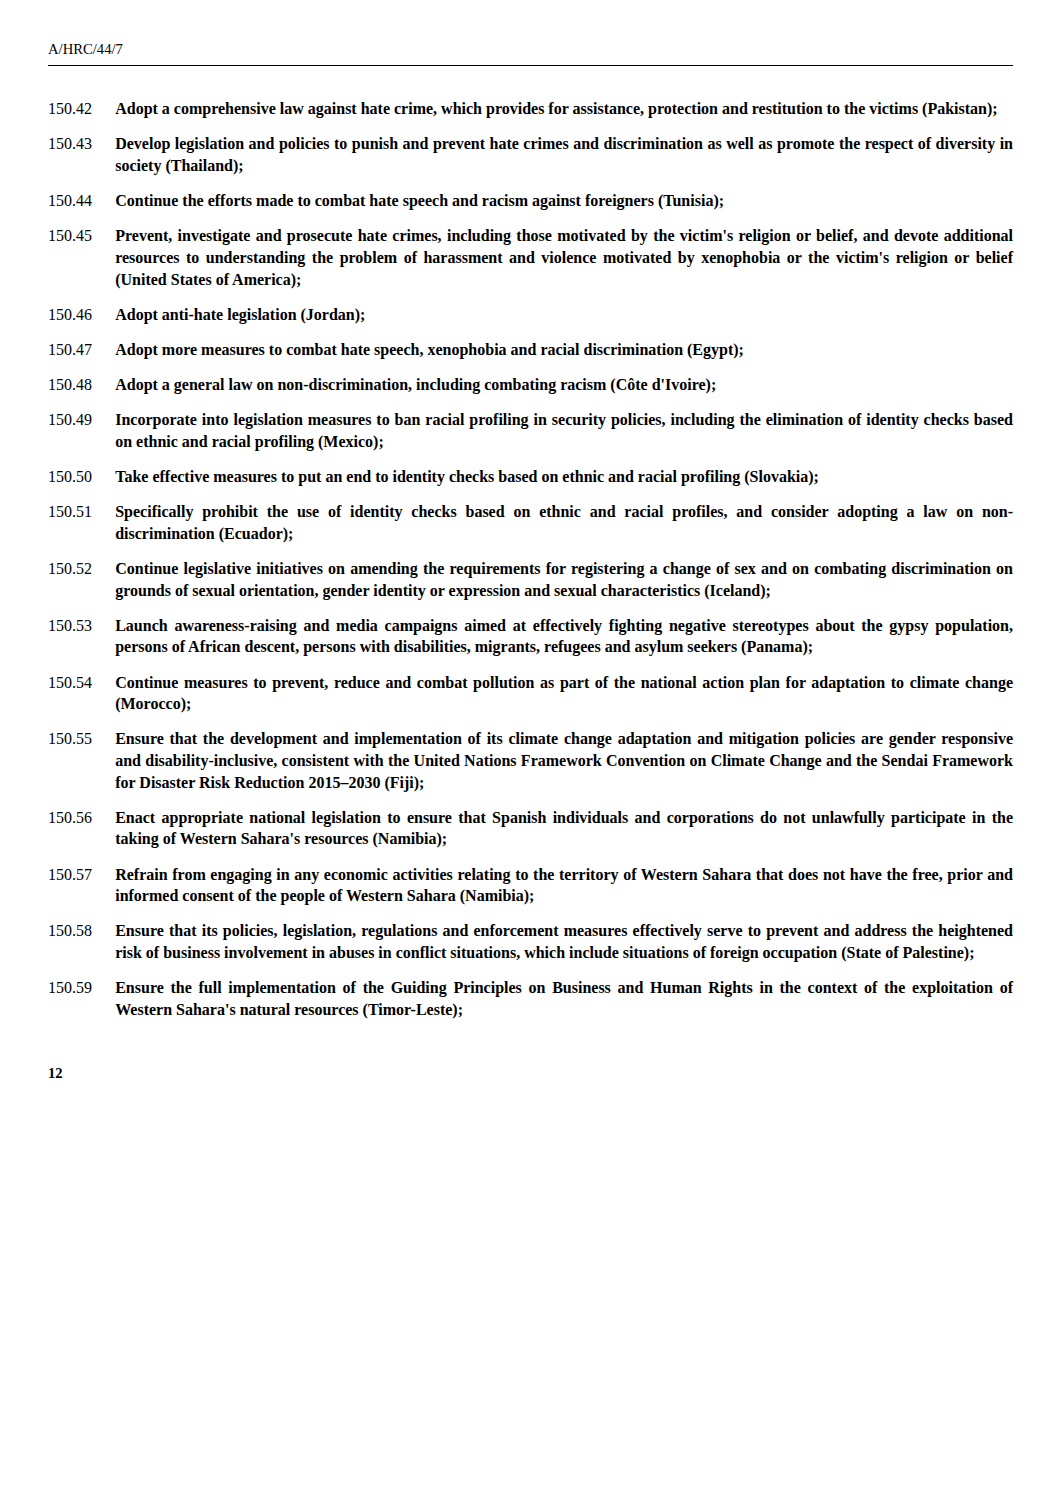A/HRC/44/7
150.42
Adopt a comprehensive law against hate crime, which provides for assistance, protection and restitution to the victims (Pakistan);
150.43
Develop legislation and policies to punish and prevent hate crimes and discrimination as well as promote the respect of diversity in society (Thailand);
150.44
Continue the efforts made to combat hate speech and racism against foreigners (Tunisia);
150.45
Prevent, investigate and prosecute hate crimes, including those motivated by the victim's religion or belief, and devote additional resources to understanding the problem of harassment and violence motivated by xenophobia or the victim's religion or belief (United States of America);
150.46
Adopt anti-hate legislation (Jordan);
150.47
Adopt more measures to combat hate speech, xenophobia and racial discrimination (Egypt);
150.48
Adopt a general law on non-discrimination, including combating racism (Côte d'Ivoire);
150.49
Incorporate into legislation measures to ban racial profiling in security policies, including the elimination of identity checks based on ethnic and racial profiling (Mexico);
150.50
Take effective measures to put an end to identity checks based on ethnic and racial profiling (Slovakia);
150.51
Specifically prohibit the use of identity checks based on ethnic and racial profiles, and consider adopting a law on non-discrimination (Ecuador);
150.52
Continue legislative initiatives on amending the requirements for registering a change of sex and on combating discrimination on grounds of sexual orientation, gender identity or expression and sexual characteristics (Iceland);
150.53
Launch awareness-raising and media campaigns aimed at effectively fighting negative stereotypes about the gypsy population, persons of African descent, persons with disabilities, migrants, refugees and asylum seekers (Panama);
150.54
Continue measures to prevent, reduce and combat pollution as part of the national action plan for adaptation to climate change (Morocco);
150.55
Ensure that the development and implementation of its climate change adaptation and mitigation policies are gender responsive and disability-inclusive, consistent with the United Nations Framework Convention on Climate Change and the Sendai Framework for Disaster Risk Reduction 2015–2030 (Fiji);
150.56
Enact appropriate national legislation to ensure that Spanish individuals and corporations do not unlawfully participate in the taking of Western Sahara's resources (Namibia);
150.57
Refrain from engaging in any economic activities relating to the territory of Western Sahara that does not have the free, prior and informed consent of the people of Western Sahara (Namibia);
150.58
Ensure that its policies, legislation, regulations and enforcement measures effectively serve to prevent and address the heightened risk of business involvement in abuses in conflict situations, which include situations of foreign occupation (State of Palestine);
150.59
Ensure the full implementation of the Guiding Principles on Business and Human Rights in the context of the exploitation of Western Sahara's natural resources (Timor-Leste);
12